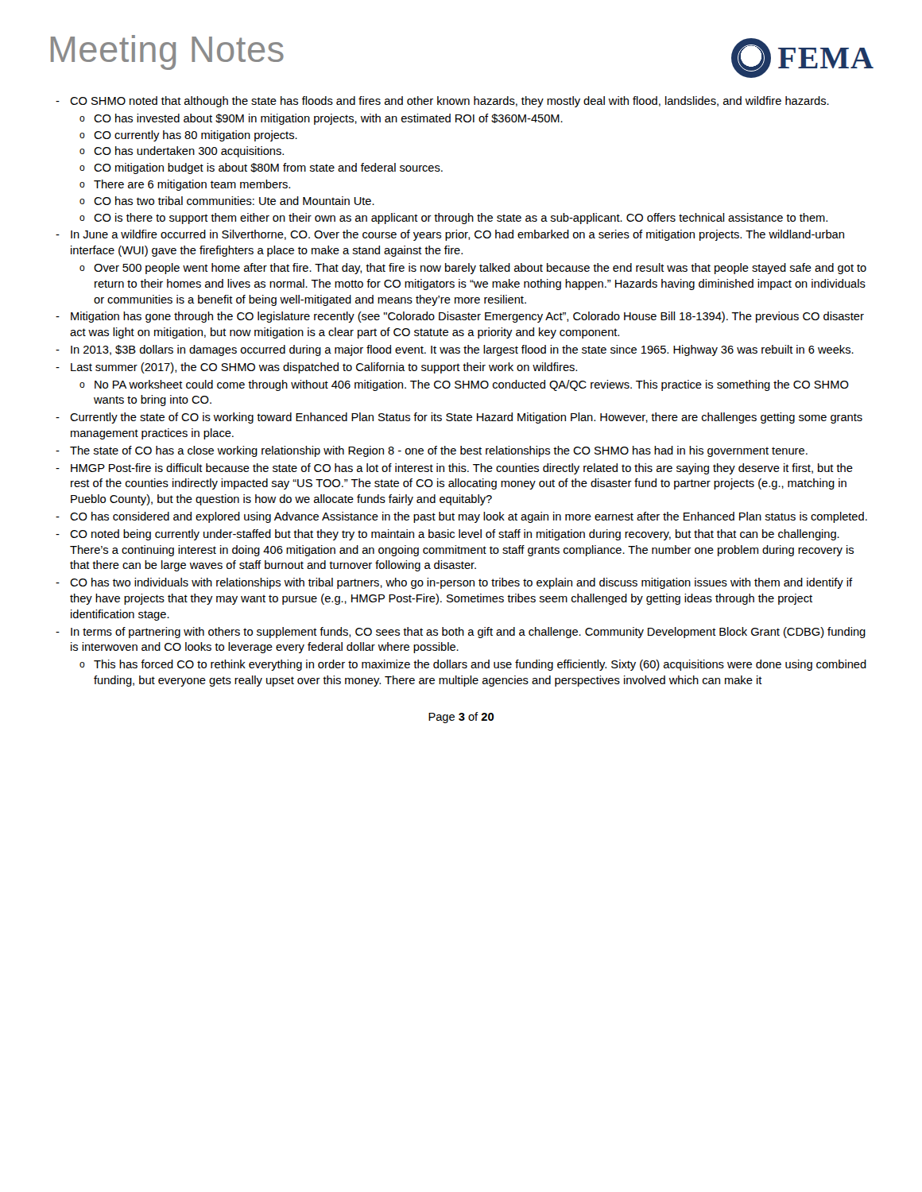Meeting Notes
FEMA
CO SHMO noted that although the state has floods and fires and other known hazards, they mostly deal with flood, landslides, and wildfire hazards.
CO has invested about $90M in mitigation projects, with an estimated ROI of $360M-450M.
CO currently has 80 mitigation projects.
CO has undertaken 300 acquisitions.
CO mitigation budget is about $80M from state and federal sources.
There are 6 mitigation team members.
CO has two tribal communities: Ute and Mountain Ute.
CO is there to support them either on their own as an applicant or through the state as a sub-applicant. CO offers technical assistance to them.
In June a wildfire occurred in Silverthorne, CO. Over the course of years prior, CO had embarked on a series of mitigation projects. The wildland-urban interface (WUI) gave the firefighters a place to make a stand against the fire.
Over 500 people went home after that fire. That day, that fire is now barely talked about because the end result was that people stayed safe and got to return to their homes and lives as normal. The motto for CO mitigators is “we make nothing happen.” Hazards having diminished impact on individuals or communities is a benefit of being well-mitigated and means they’re more resilient.
Mitigation has gone through the CO legislature recently (see "Colorado Disaster Emergency Act”, Colorado House Bill 18-1394). The previous CO disaster act was light on mitigation, but now mitigation is a clear part of CO statute as a priority and key component.
In 2013, $3B dollars in damages occurred during a major flood event. It was the largest flood in the state since 1965. Highway 36 was rebuilt in 6 weeks.
Last summer (2017), the CO SHMO was dispatched to California to support their work on wildfires.
No PA worksheet could come through without 406 mitigation. The CO SHMO conducted QA/QC reviews. This practice is something the CO SHMO wants to bring into CO.
Currently the state of CO is working toward Enhanced Plan Status for its State Hazard Mitigation Plan. However, there are challenges getting some grants management practices in place.
The state of CO has a close working relationship with Region 8 - one of the best relationships the CO SHMO has had in his government tenure.
HMGP Post-fire is difficult because the state of CO has a lot of interest in this. The counties directly related to this are saying they deserve it first, but the rest of the counties indirectly impacted say “US TOO.” The state of CO is allocating money out of the disaster fund to partner projects (e.g., matching in Pueblo County), but the question is how do we allocate funds fairly and equitably?
CO has considered and explored using Advance Assistance in the past but may look at again in more earnest after the Enhanced Plan status is completed.
CO noted being currently under-staffed but that they try to maintain a basic level of staff in mitigation during recovery, but that that can be challenging. There’s a continuing interest in doing 406 mitigation and an ongoing commitment to staff grants compliance. The number one problem during recovery is that there can be large waves of staff burnout and turnover following a disaster.
CO has two individuals with relationships with tribal partners, who go in-person to tribes to explain and discuss mitigation issues with them and identify if they have projects that they may want to pursue (e.g., HMGP Post-Fire). Sometimes tribes seem challenged by getting ideas through the project identification stage.
In terms of partnering with others to supplement funds, CO sees that as both a gift and a challenge. Community Development Block Grant (CDBG) funding is interwoven and CO looks to leverage every federal dollar where possible.
This has forced CO to rethink everything in order to maximize the dollars and use funding efficiently. Sixty (60) acquisitions were done using combined funding, but everyone gets really upset over this money. There are multiple agencies and perspectives involved which can make it
Page 3 of 20